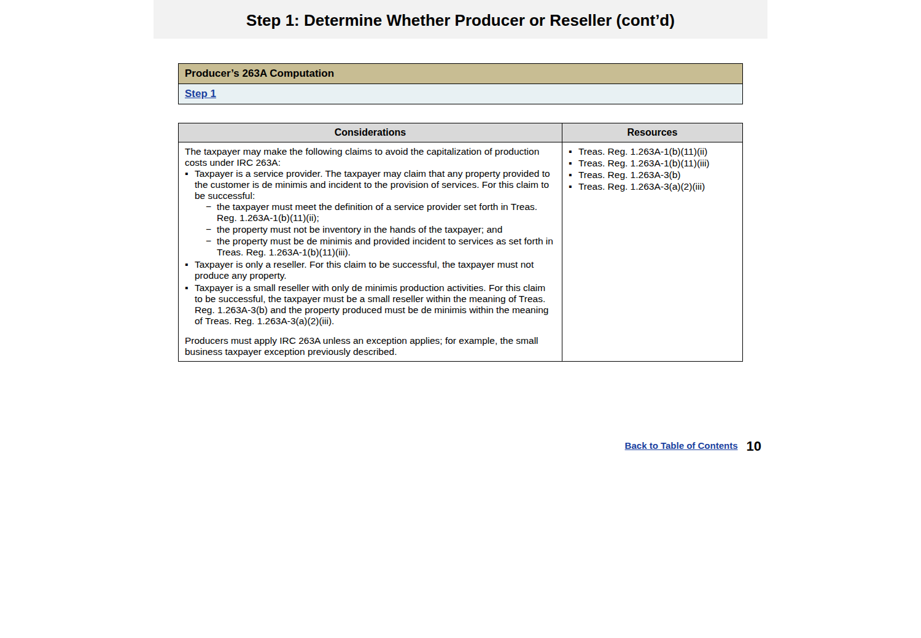Step 1: Determine Whether Producer or Reseller (cont’d)
| Producer’s 263A Computation |
| Step 1 |
| Considerations | Resources |
| --- | --- |
| The taxpayer may make the following claims to avoid the capitalization of production costs under IRC 263A: Taxpayer is a service provider. The taxpayer may claim that any property provided to the customer is de minimis and incident to the provision of services. For this claim to be successful: the taxpayer must meet the definition of a service provider set forth in Treas. Reg. 1.263A-1(b)(11)(ii); the property must not be inventory in the hands of the taxpayer; and the property must be de minimis and provided incident to services as set forth in Treas. Reg. 1.263A-1(b)(11)(iii). Taxpayer is only a reseller. For this claim to be successful, the taxpayer must not produce any property. Taxpayer is a small reseller with only de minimis production activities. For this claim to be successful, the taxpayer must be a small reseller within the meaning of Treas. Reg. 1.263A-3(b) and the property produced must be de minimis within the meaning of Treas. Reg. 1.263A-3(a)(2)(iii). Producers must apply IRC 263A unless an exception applies; for example, the small business taxpayer exception previously described. | Treas. Reg. 1.263A-1(b)(11)(ii) Treas. Reg. 1.263A-1(b)(11)(iii) Treas. Reg. 1.263A-3(b) Treas. Reg. 1.263A-3(a)(2)(iii) |
Back to Table of Contents 10